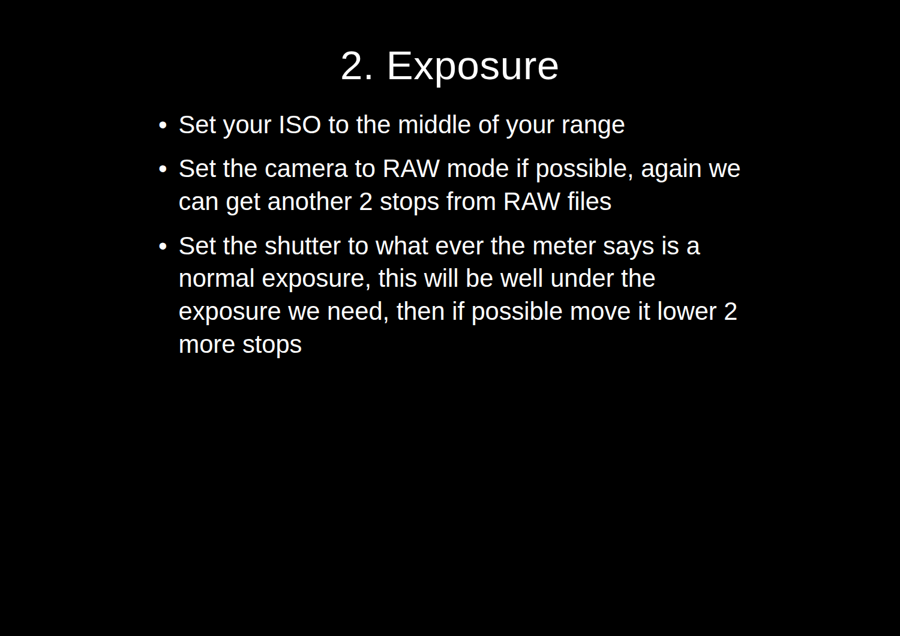2. Exposure
Set your ISO to the middle of your range
Set the camera to RAW mode if possible, again we can get another 2 stops from RAW files
Set the shutter to what ever the meter says is a normal exposure, this will be well under the exposure we need, then if possible move it lower 2 more stops